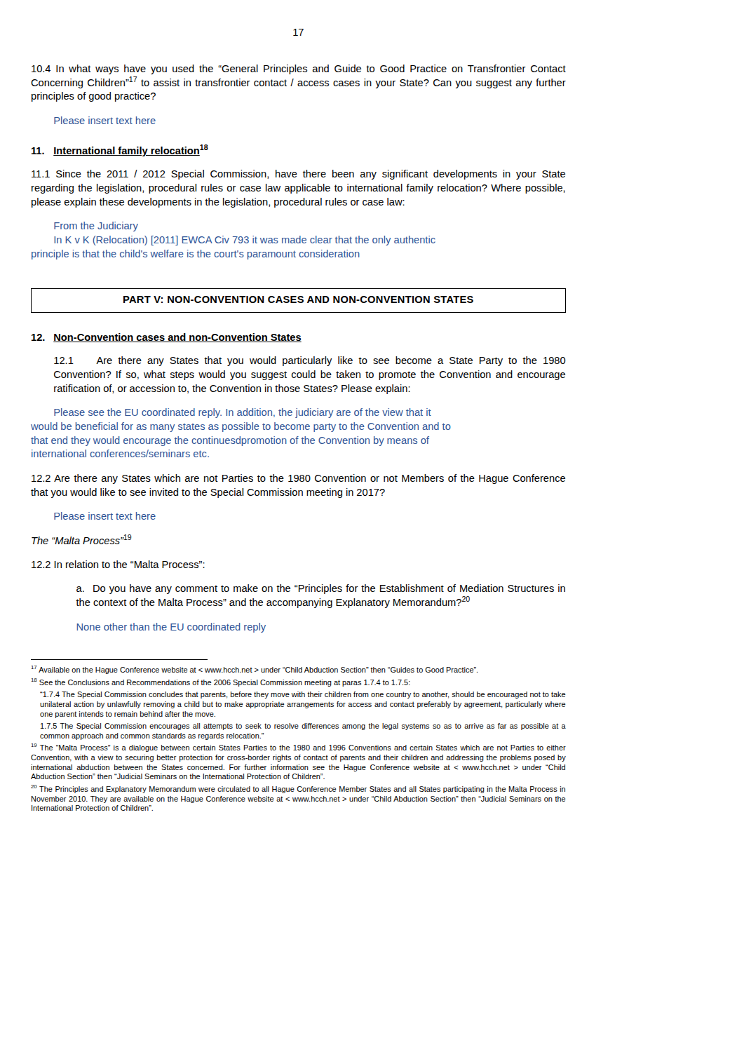17
10.4 In what ways have you used the “General Principles and Guide to Good Practice on Transfrontier Contact Concerning Children”17 to assist in transfrontier contact / access cases in your State? Can you suggest any further principles of good practice?
Please insert text here
11. International family relocation18
11.1 Since the 2011 / 2012 Special Commission, have there been any significant developments in your State regarding the legislation, procedural rules or case law applicable to international family relocation? Where possible, please explain these developments in the legislation, procedural rules or case law:
From the Judiciary
In K v K (Relocation) [2011] EWCA Civ 793 it was made clear that the only authentic
principle is that the child's welfare is the court's paramount consideration
PART V: NON-CONVENTION CASES AND NON-CONVENTION STATES
12. Non-Convention cases and non-Convention States
12.1 Are there any States that you would particularly like to see become a State Party to the 1980 Convention? If so, what steps would you suggest could be taken to promote the Convention and encourage ratification of, or accession to, the Convention in those States? Please explain:
Please see the EU coordinated reply. In addition, the judiciary are of the view that it
would be beneficial for as many states as possible to become party to the Convention and to
that end they would encourage the continuesdpromotion of the Convention by means of
international conferences/seminars etc.
12.2 Are there any States which are not Parties to the 1980 Convention or not Members of the Hague Conference that you would like to see invited to the Special Commission meeting in 2017?
Please insert text here
The “Malta Process”19
12.2 In relation to the “Malta Process”:
a. Do you have any comment to make on the “Principles for the Establishment of Mediation Structures in the context of the Malta Process” and the accompanying Explanatory Memorandum?20
None other than the EU coordinated reply
17 Available on the Hague Conference website at < www.hcch.net > under “Child Abduction Section” then “Guides to Good Practice”.
18 See the Conclusions and Recommendations of the 2006 Special Commission meeting at paras 1.7.4 to 1.7.5:
“1.7.4 The Special Commission concludes that parents, before they move with their children from one country to another, should be encouraged not to take unilateral action by unlawfully removing a child but to make appropriate arrangements for access and contact preferably by agreement, particularly where one parent intends to remain behind after the move.
1.7.5 The Special Commission encourages all attempts to seek to resolve differences among the legal systems so as to arrive as far as possible at a common approach and common standards as regards relocation.”
19 The “Malta Process” is a dialogue between certain States Parties to the 1980 and 1996 Conventions and certain States which are not Parties to either Convention, with a view to securing better protection for cross-border rights of contact of parents and their children and addressing the problems posed by international abduction between the States concerned. For further information see the Hague Conference website at < www.hcch.net > under “Child Abduction Section” then “Judicial Seminars on the International Protection of Children”.
20 The Principles and Explanatory Memorandum were circulated to all Hague Conference Member States and all States participating in the Malta Process in November 2010. They are available on the Hague Conference website at < www.hcch.net > under “Child Abduction Section” then “Judicial Seminars on the International Protection of Children”.